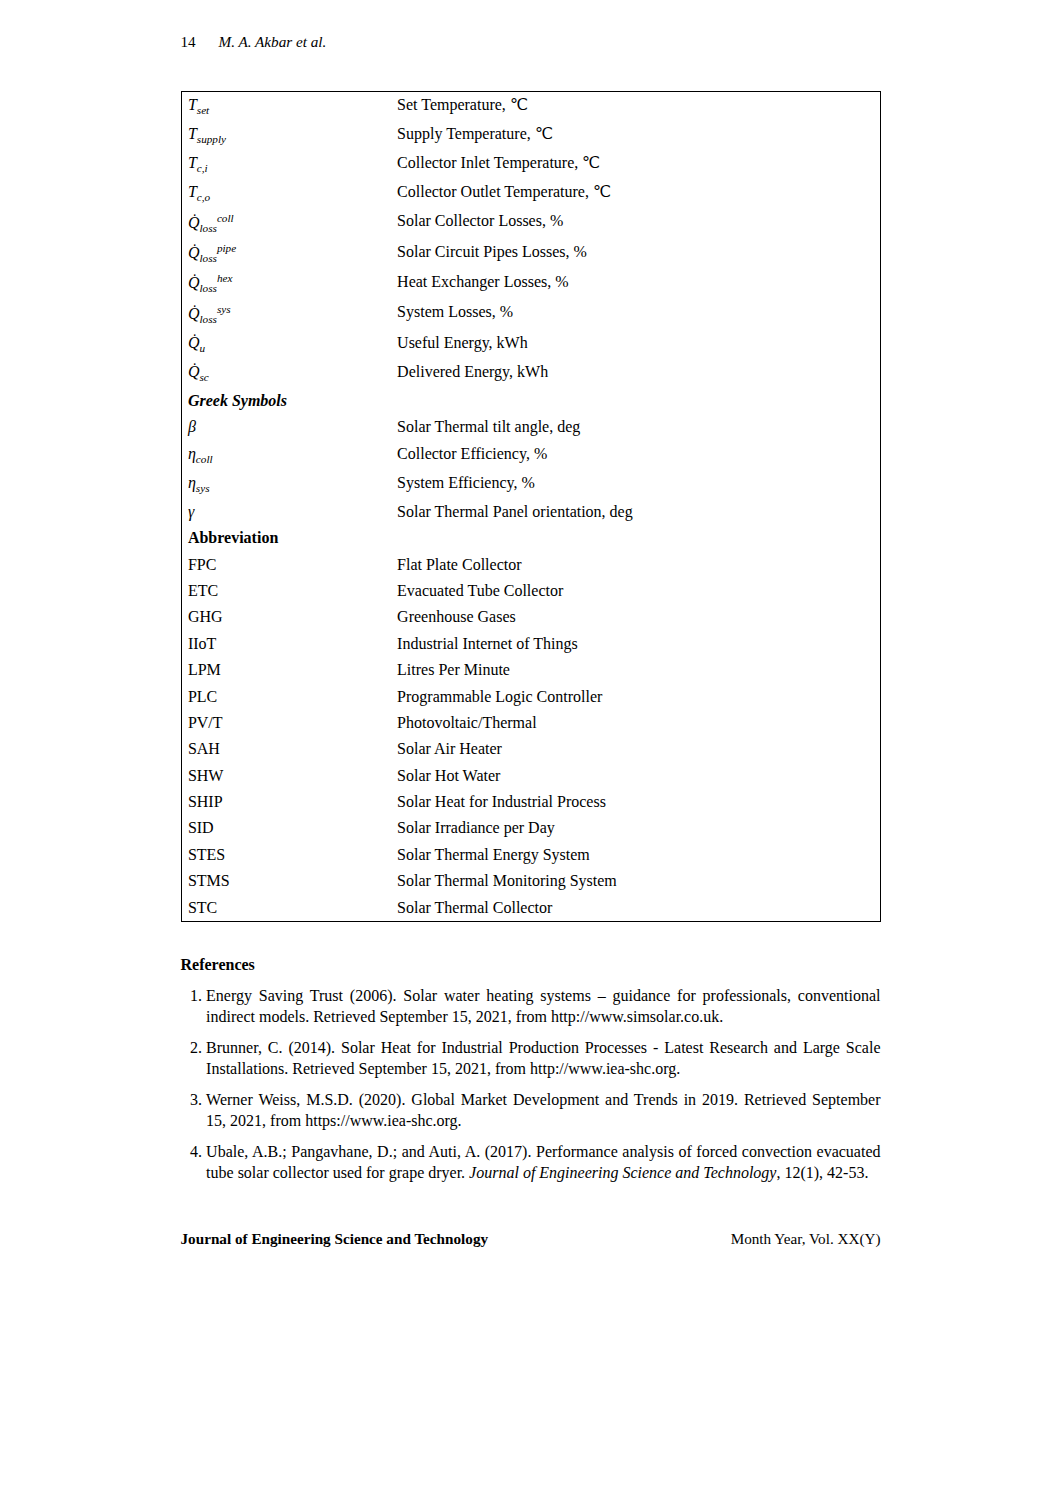14 M. A. Akbar et al.
| T set | Set Temperature, ℃ |
| T supply | Supply Temperature, ℃ |
| T c,i | Collector Inlet Temperature, ℃ |
| T c,o | Collector Outlet Temperature, ℃ |
| Q̇ loss coll | Solar Collector Losses, % |
| Q̇ loss pipe | Solar Circuit Pipes Losses, % |
| Q̇ loss hex | Heat Exchanger Losses, % |
| Q̇ loss sys | System Losses, % |
| Q̇ u | Useful Energy, kWh |
| Q̇ sc | Delivered Energy, kWh |
| Greek Symbols |
| β | Solar Thermal tilt angle, deg |
| η coll | Collector Efficiency, % |
| η sys | System Efficiency, % |
| γ | Solar Thermal Panel orientation, deg |
| Abbreviation |
| FPC | Flat Plate Collector |
| ETC | Evacuated Tube Collector |
| GHG | Greenhouse Gases |
| IIoT | Industrial Internet of Things |
| LPM | Litres Per Minute |
| PLC | Programmable Logic Controller |
| PV/T | Photovoltaic/Thermal |
| SAH | Solar Air Heater |
| SHW | Solar Hot Water |
| SHIP | Solar Heat for Industrial Process |
| SID | Solar Irradiance per Day |
| STES | Solar Thermal Energy System |
| STMS | Solar Thermal Monitoring System |
| STC | Solar Thermal Collector |
References
Energy Saving Trust (2006). Solar water heating systems – guidance for professionals, conventional indirect models. Retrieved September 15, 2021, from http://www.simsolar.co.uk.
Brunner, C. (2014). Solar Heat for Industrial Production Processes - Latest Research and Large Scale Installations. Retrieved September 15, 2021, from http://www.iea-shc.org.
Werner Weiss, M.S.D. (2020). Global Market Development and Trends in 2019. Retrieved September 15, 2021, from https://www.iea-shc.org.
Ubale, A.B.; Pangavhane, D.; and Auti, A. (2017). Performance analysis of forced convection evacuated tube solar collector used for grape dryer. Journal of Engineering Science and Technology, 12(1), 42-53.
Journal of Engineering Science and Technology Month Year, Vol. XX(Y)